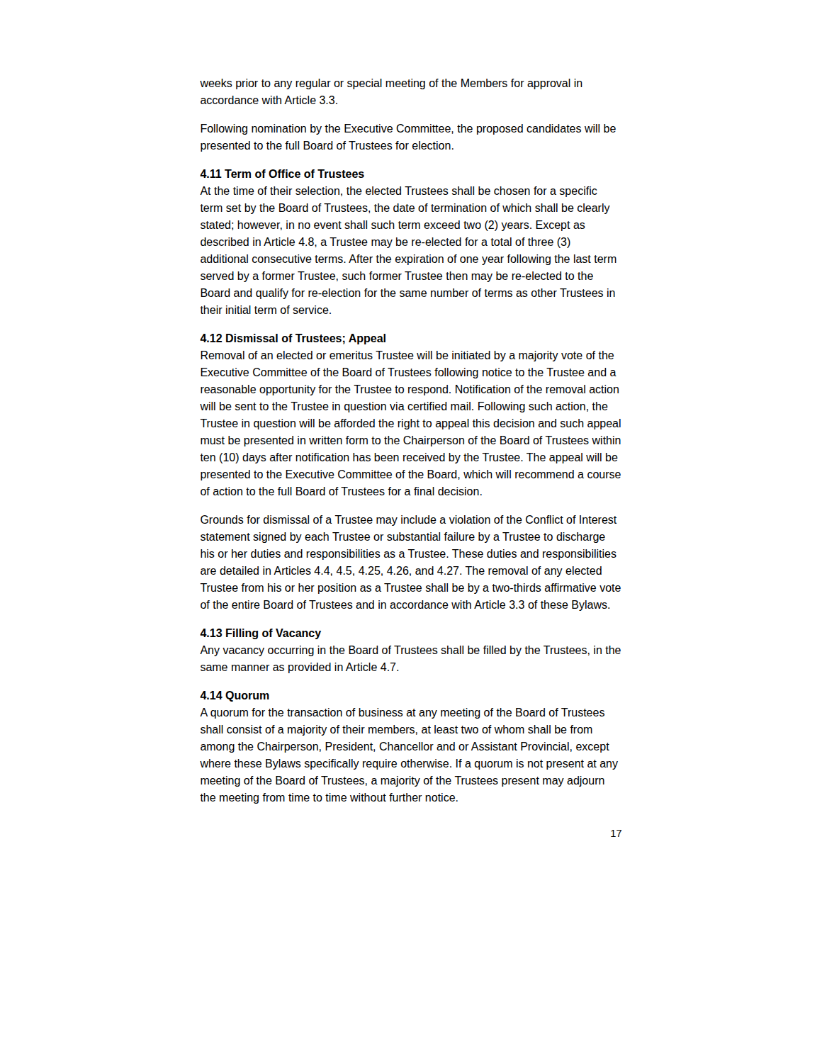weeks prior to any regular or special meeting of the Members for approval in accordance with Article 3.3.
Following nomination by the Executive Committee, the proposed candidates will be presented to the full Board of Trustees for election.
4.11 Term of Office of Trustees
At the time of their selection, the elected Trustees shall be chosen for a specific term set by the Board of Trustees, the date of termination of which shall be clearly stated; however, in no event shall such term exceed two (2) years. Except as described in Article 4.8, a Trustee may be re-elected for a total of three (3) additional consecutive terms. After the expiration of one year following the last term served by a former Trustee, such former Trustee then may be re-elected to the Board and qualify for re-election for the same number of terms as other Trustees in their initial term of service.
4.12 Dismissal of Trustees; Appeal
Removal of an elected or emeritus Trustee will be initiated by a majority vote of the Executive Committee of the Board of Trustees following notice to the Trustee and a reasonable opportunity for the Trustee to respond. Notification of the removal action will be sent to the Trustee in question via certified mail. Following such action, the Trustee in question will be afforded the right to appeal this decision and such appeal must be presented in written form to the Chairperson of the Board of Trustees within ten (10) days after notification has been received by the Trustee. The appeal will be presented to the Executive Committee of the Board, which will recommend a course of action to the full Board of Trustees for a final decision.
Grounds for dismissal of a Trustee may include a violation of the Conflict of Interest statement signed by each Trustee or substantial failure by a Trustee to discharge his or her duties and responsibilities as a Trustee. These duties and responsibilities are detailed in Articles 4.4, 4.5, 4.25, 4.26, and 4.27. The removal of any elected Trustee from his or her position as a Trustee shall be by a two-thirds affirmative vote of the entire Board of Trustees and in accordance with Article 3.3 of these Bylaws.
4.13 Filling of Vacancy
Any vacancy occurring in the Board of Trustees shall be filled by the Trustees, in the same manner as provided in Article 4.7.
4.14 Quorum
A quorum for the transaction of business at any meeting of the Board of Trustees shall consist of a majority of their members, at least two of whom shall be from among the Chairperson, President, Chancellor and or Assistant Provincial, except where these Bylaws specifically require otherwise. If a quorum is not present at any meeting of the Board of Trustees, a majority of the Trustees present may adjourn the meeting from time to time without further notice.
17